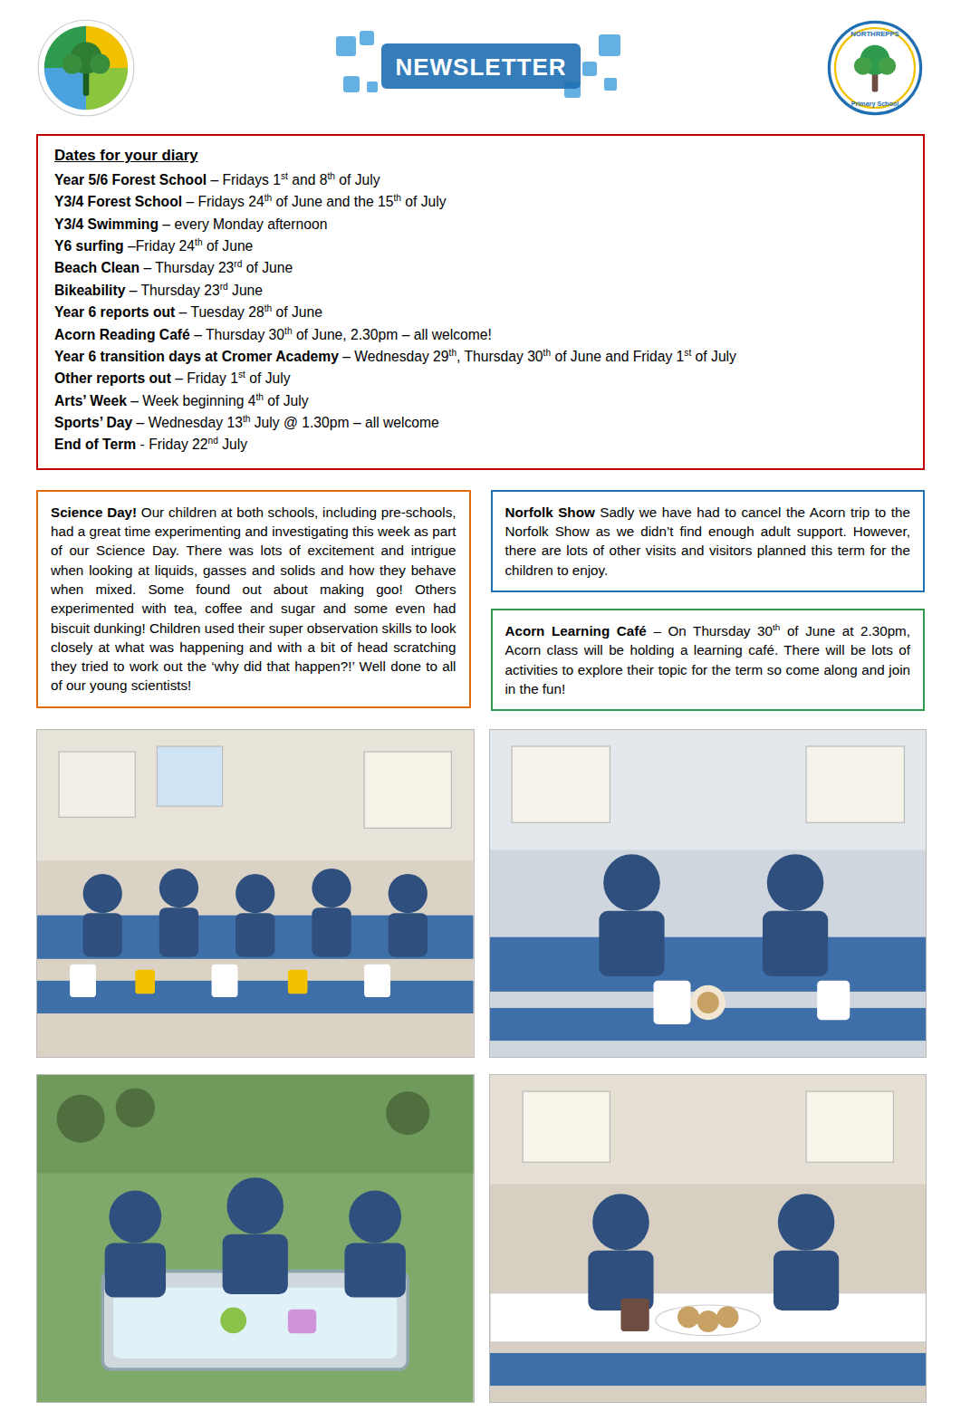NEWSLETTER
NORTHREPPS Primary School
Dates for your diary
Year 5/6 Forest School – Fridays 1st and 8th of July
Y3/4 Forest School – Fridays 24th of June and the 15th of July
Y3/4 Swimming – every Monday afternoon
Y6 surfing –Friday 24th of June
Beach Clean – Thursday 23rd of June
Bikeability – Thursday 23rd June
Year 6 reports out – Tuesday 28th of June
Acorn Reading Café – Thursday 30th of June, 2.30pm – all welcome!
Year 6 transition days at Cromer Academy – Wednesday 29th, Thursday 30th of June and Friday 1st of July
Other reports out – Friday 1st of July
Arts’ Week – Week beginning 4th of July
Sports’ Day – Wednesday 13th July @ 1.30pm – all welcome
End of Term - Friday 22nd July
Science Day! Our children at both schools, including pre-schools, had a great time experimenting and investigating this week as part of our Science Day. There was lots of excitement and intrigue when looking at liquids, gasses and solids and how they behave when mixed. Some found out about making goo! Others experimented with tea, coffee and sugar and some even had biscuit dunking! Children used their super observation skills to look closely at what was happening and with a bit of head scratching they tried to work out the ‘why did that happen?!’ Well done to all of our young scientists!
Norfolk Show Sadly we have had to cancel the Acorn trip to the Norfolk Show as we didn’t find enough adult support. However, there are lots of other visits and visitors planned this term for the children to enjoy.
Acorn Learning Café – On Thursday 30th of June at 2.30pm, Acorn class will be holding a learning café. There will be lots of activities to explore their topic for the term so come along and join in the fun!